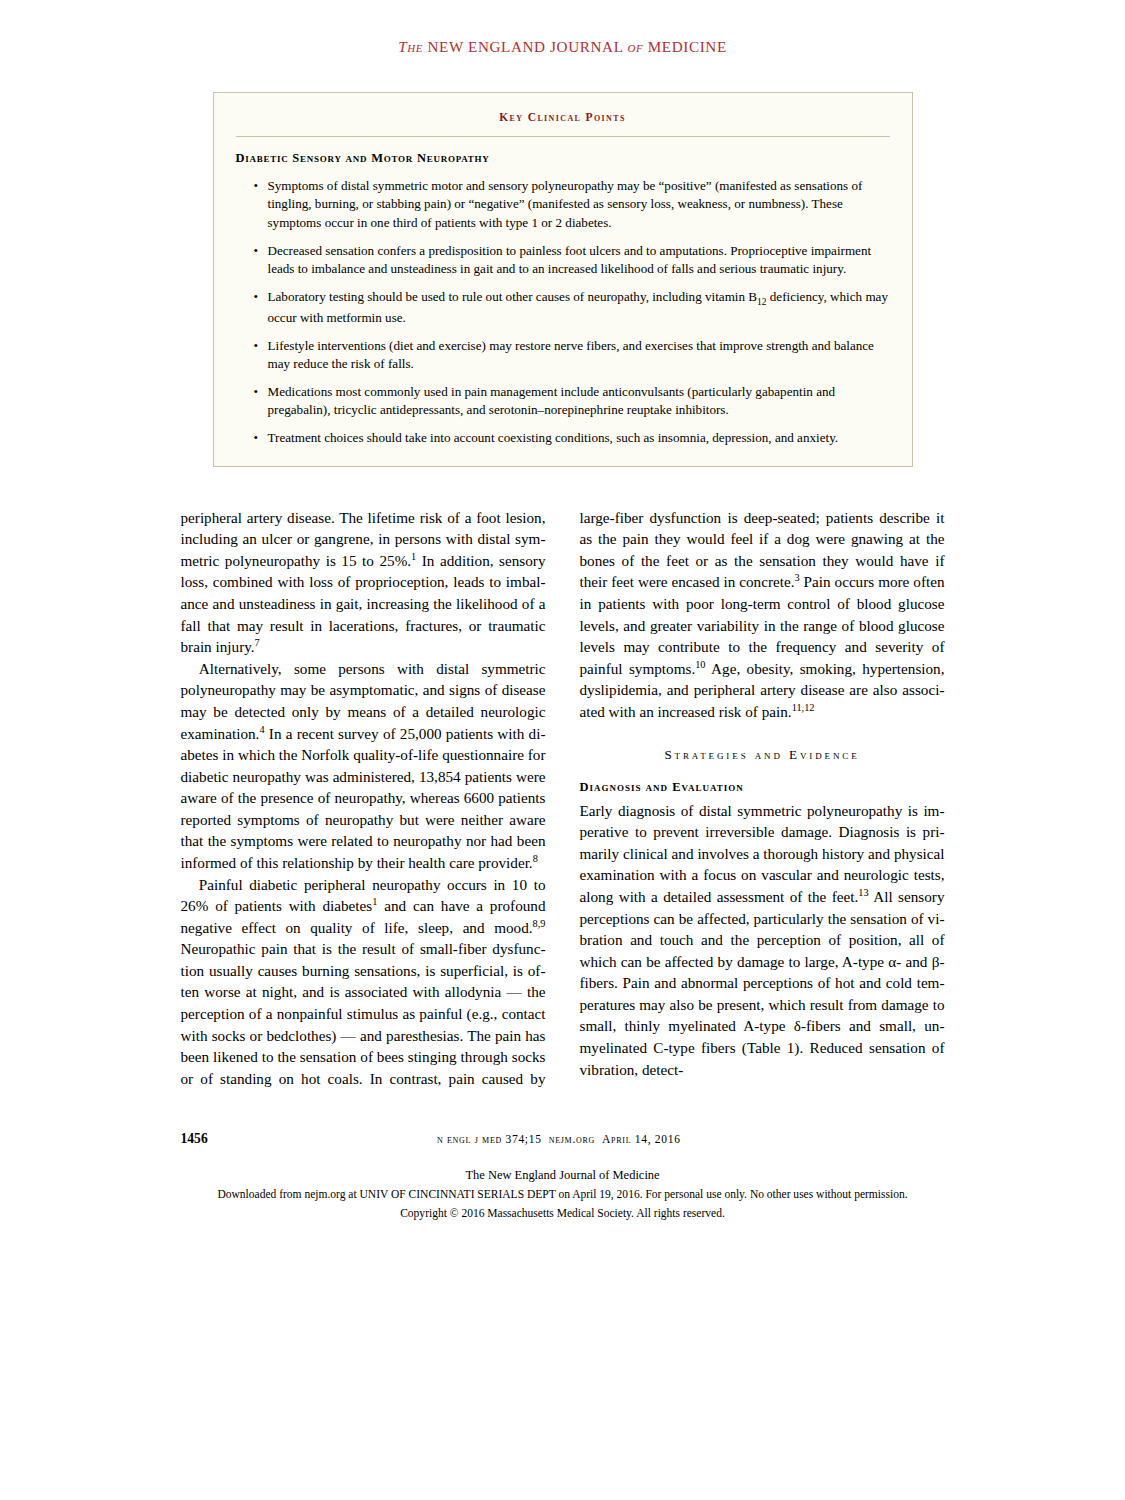The NEW ENGLAND JOURNAL of MEDICINE
Key Clinical Points
Diabetic Sensory and Motor Neuropathy
Symptoms of distal symmetric motor and sensory polyneuropathy may be “positive” (manifested as sensations of tingling, burning, or stabbing pain) or “negative” (manifested as sensory loss, weakness, or numbness). These symptoms occur in one third of patients with type 1 or 2 diabetes.
Decreased sensation confers a predisposition to painless foot ulcers and to amputations. Proprioceptive impairment leads to imbalance and unsteadiness in gait and to an increased likelihood of falls and serious traumatic injury.
Laboratory testing should be used to rule out other causes of neuropathy, including vitamin B12 deficiency, which may occur with metformin use.
Lifestyle interventions (diet and exercise) may restore nerve fibers, and exercises that improve strength and balance may reduce the risk of falls.
Medications most commonly used in pain management include anticonvulsants (particularly gabapentin and pregabalin), tricyclic antidepressants, and serotonin–norepinephrine reuptake inhibitors.
Treatment choices should take into account coexisting conditions, such as insomnia, depression, and anxiety.
peripheral artery disease. The lifetime risk of a foot lesion, including an ulcer or gangrene, in persons with distal symmetric polyneuropathy is 15 to 25%.1 In addition, sensory loss, combined with loss of proprioception, leads to imbalance and unsteadiness in gait, increasing the likelihood of a fall that may result in lacerations, fractures, or traumatic brain injury.7
Alternatively, some persons with distal symmetric polyneuropathy may be asymptomatic, and signs of disease may be detected only by means of a detailed neurologic examination.4 In a recent survey of 25,000 patients with diabetes in which the Norfolk quality-of-life questionnaire for diabetic neuropathy was administered, 13,854 patients were aware of the presence of neuropathy, whereas 6600 patients reported symptoms of neuropathy but were neither aware that the symptoms were related to neuropathy nor had been informed of this relationship by their health care provider.8
Painful diabetic peripheral neuropathy occurs in 10 to 26% of patients with diabetes1 and can have a profound negative effect on quality of life, sleep, and mood.8,9 Neuropathic pain that is the result of small-fiber dysfunction usually causes burning sensations, is superficial, is often worse at night, and is associated with allodynia — the perception of a nonpainful stimulus as painful (e.g., contact with socks or bedclothes) — and paresthesias. The pain has been likened to the sensation of bees stinging through socks or of standing on hot coals. In contrast, pain caused by large-fiber dysfunction is deep-seated; patients describe it as the pain they would feel if a dog were gnawing at the bones of the feet or as the sensation they would have if their feet were encased in concrete.3 Pain occurs more often in patients with poor long-term control of blood glucose levels, and greater variability in the range of blood glucose levels may contribute to the frequency and severity of painful symptoms.10 Age, obesity, smoking, hypertension, dyslipidemia, and peripheral artery disease are also associated with an increased risk of pain.11,12
Strategies and Evidence
Diagnosis and Evaluation
Early diagnosis of distal symmetric polyneuropathy is imperative to prevent irreversible damage. Diagnosis is primarily clinical and involves a thorough history and physical examination with a focus on vascular and neurologic tests, along with a detailed assessment of the feet.13 All sensory perceptions can be affected, particularly the sensation of vibration and touch and the perception of position, all of which can be affected by damage to large, A-type α- and β-fibers. Pain and abnormal perceptions of hot and cold temperatures may also be present, which result from damage to small, thinly myelinated A-type δ-fibers and small, unmyelinated C-type fibers (Table 1). Reduced sensation of vibration, detect-
1456 n engl j med 374;15 nejm.org April 14, 2016
The New England Journal of Medicine
Downloaded from nejm.org at UNIV OF CINCINNATI SERIALS DEPT on April 19, 2016. For personal use only. No other uses without permission.
Copyright © 2016 Massachusetts Medical Society. All rights reserved.